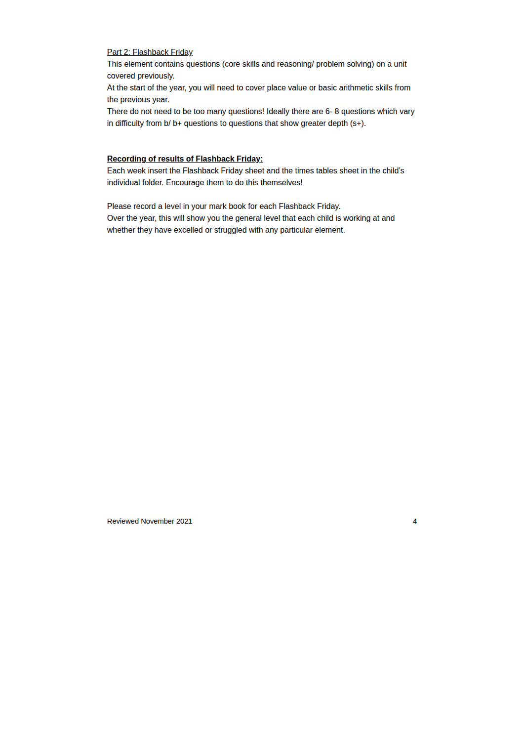Part 2: Flashback Friday
This element contains questions (core skills and reasoning/ problem solving) on a unit covered previously.
At the start of the year, you will need to cover place value or basic arithmetic skills from the previous year.
There do not need to be too many questions! Ideally there are 6- 8 questions which vary in difficulty from b/ b+ questions to questions that show greater depth (s+).
Recording of results of Flashback Friday:
Each week insert the Flashback Friday sheet and the times tables sheet in the child’s individual folder. Encourage them to do this themselves!
Please record a level in your mark book for each Flashback Friday.
Over the year, this will show you the general level that each child is working at and whether they have excelled or struggled with any particular element.
Reviewed November 2021
4